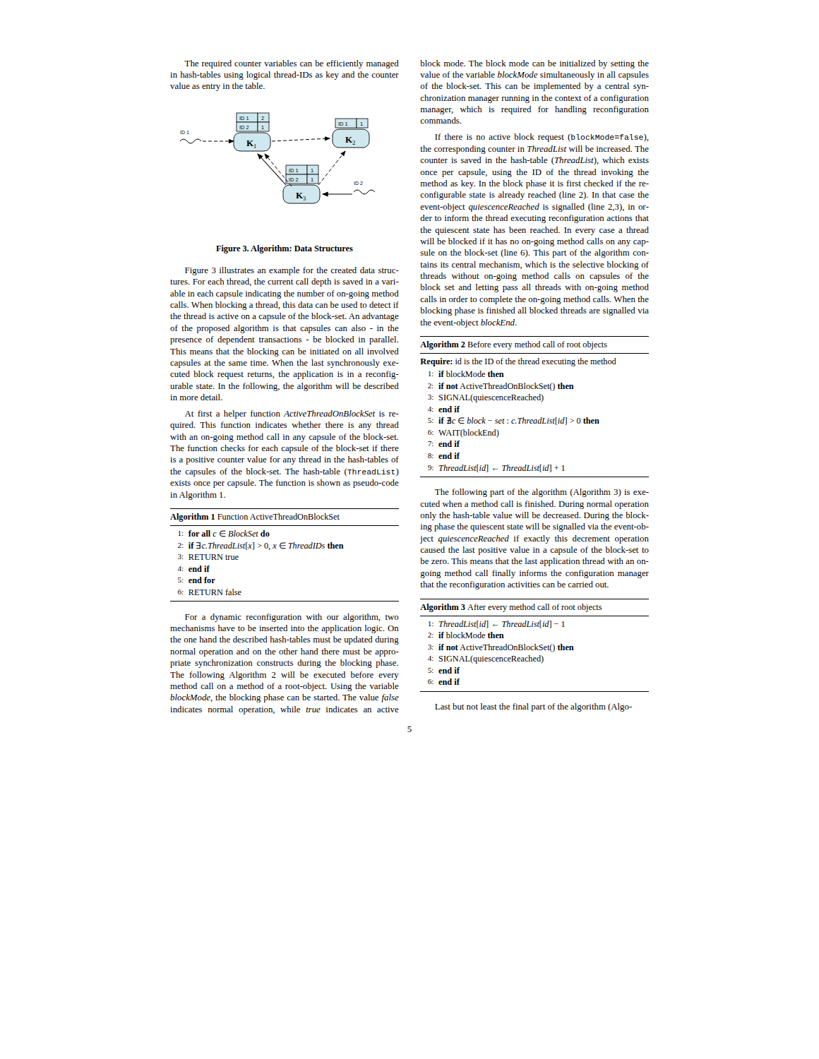The required counter variables can be efficiently managed in hash-tables using logical thread-IDs as key and the counter value as entry in the table.
ID 1 ID 1 2 ID 2 1 K 1 ID 1 1 K 2 ID 1 1 ID 2 1 K 3 ID 2
Figure 3. Algorithm: Data Structures
Figure 3 illustrates an example for the created data structures. For each thread, the current call depth is saved in a variable in each capsule indicating the number of on-going method calls. When blocking a thread, this data can be used to detect if the thread is active on a capsule of the block-set. An advantage of the proposed algorithm is that capsules can also - in the presence of dependent transactions - be blocked in parallel. This means that the blocking can be initiated on all involved capsules at the same time. When the last synchronously executed block request returns, the application is in a reconfigurable state. In the following, the algorithm will be described in more detail.
At first a helper function ActiveThreadOnBlockSet is required. This function indicates whether there is any thread with an on-going method call in any capsule of the block-set. The function checks for each capsule of the block-set if there is a positive counter value for any thread in the hash-tables of the capsules of the block-set. The hash-table (ThreadList) exists once per capsule. The function is shown as pseudo-code in Algorithm 1.
Algorithm 1 Function ActiveThreadOnBlockSet
for all c ∈ BlockSet do
if ∃c.ThreadList[x] > 0, x ∈ ThreadIDs then
RETURN true
end if
end for
RETURN false
For a dynamic reconfiguration with our algorithm, two mechanisms have to be inserted into the application logic. On the one hand the described hash-tables must be updated during normal operation and on the other hand there must be appropriate synchronization constructs during the blocking phase. The following Algorithm 2 will be executed before every method call on a method of a root-object. Using the variable blockMode, the blocking phase can be started. The value false indicates normal operation, while true indicates an active block mode. The block mode can be initialized by setting the value of the variable blockMode simultaneously in all capsules of the block-set. This can be implemented by a central synchronization manager running in the context of a configuration manager, which is required for handling reconfiguration commands.
If there is no active block request (blockMode=false), the corresponding counter in ThreadList will be increased. The counter is saved in the hash-table (ThreadList), which exists once per capsule, using the ID of the thread invoking the method as key. In the block phase it is first checked if the reconfigurable state is already reached (line 2). In that case the event-object quiescenceReached is signalled (line 2,3), in order to inform the thread executing reconfiguration actions that the quiescent state has been reached. In every case a thread will be blocked if it has no on-going method calls on any capsule on the block-set (line 6). This part of the algorithm contains its central mechanism, which is the selective blocking of threads without on-going method calls on capsules of the block set and letting pass all threads with on-going method calls in order to complete the on-going method calls. When the blocking phase is finished all blocked threads are signalled via the event-object blockEnd.
Algorithm 2 Before every method call of root objects
Require: id is the ID of the thread executing the method
if blockMode then
if not ActiveThreadOnBlockSet() then
SIGNAL(quiescenceReached)
end if
if ∄c ∈ block − set : c.ThreadList[id] > 0 then
WAIT(blockEnd)
end if
end if
ThreadList[id] ← ThreadList[id] + 1
The following part of the algorithm (Algorithm 3) is executed when a method call is finished. During normal operation only the hash-table value will be decreased. During the blocking phase the quiescent state will be signalled via the event-object quiescenceReached if exactly this decrement operation caused the last positive value in a capsule of the block-set to be zero. This means that the last application thread with an on-going method call finally informs the configuration manager that the reconfiguration activities can be carried out.
Algorithm 3 After every method call of root objects
ThreadList[id] ← ThreadList[id] − 1
if blockMode then
if not ActiveThreadOnBlockSet() then
SIGNAL(quiescenceReached)
end if
end if
Last but not least the final part of the algorithm (Algo-
5